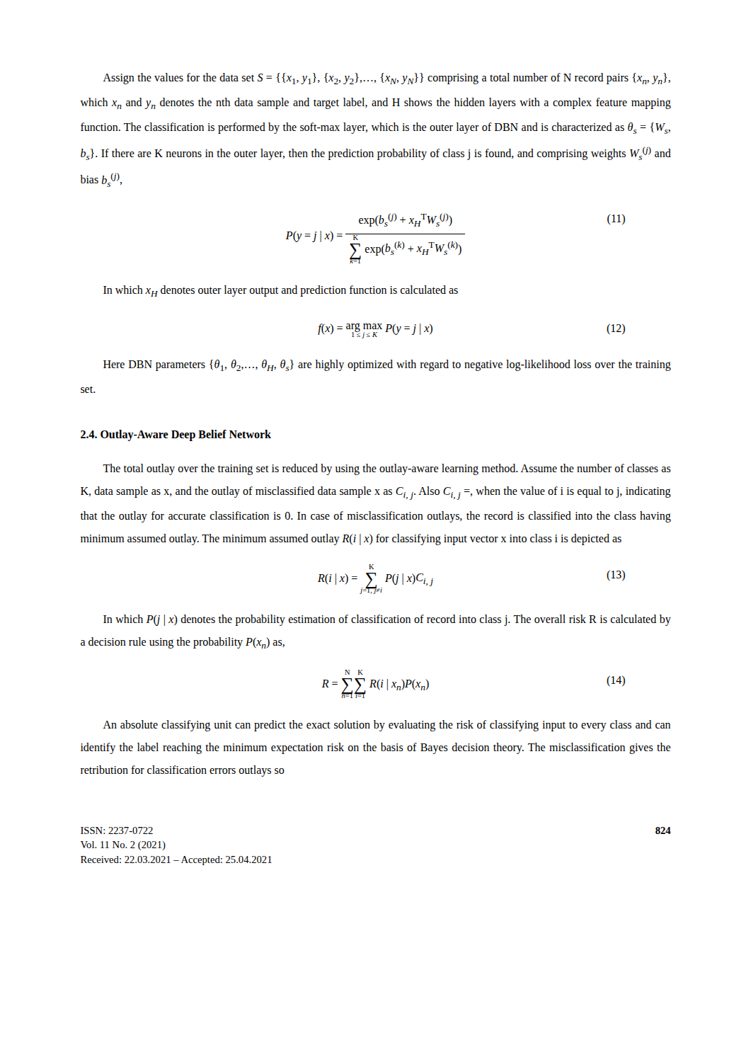Assign the values for the data set S = {{x1, y1}, {x2, y2},…, {xN, yN}} comprising a total number of N record pairs {xn, yn}, which xn and yn denotes the nth data sample and target label, and H shows the hidden layers with a complex feature mapping function. The classification is performed by the soft-max layer, which is the outer layer of DBN and is characterized as θs = {Ws, bs}. If there are K neurons in the outer layer, then the prediction probability of class j is found, and comprising weights Ws(j) and bias bs(j),
P(y = j | x) = exp(bs(j) + xHTWs(j)) K∑k=1 exp(bs(k) + xHTWs(k)) (11)
In which xH denotes outer layer output and prediction function is calculated as
f(x) = arg max 1 ≤ j ≤ K P(y = j | x) (12)
Here DBN parameters {θ1, θ2,…, θH, θs} are highly optimized with regard to negative log-likelihood loss over the training set.
2.4. Outlay-Aware Deep Belief Network
The total outlay over the training set is reduced by using the outlay-aware learning method. Assume the number of classes as K, data sample as x, and the outlay of misclassified data sample x as Ci, j. Also Ci, j =, when the value of i is equal to j, indicating that the outlay for accurate classification is 0. In case of misclassification outlays, the record is classified into the class having minimum assumed outlay. The minimum assumed outlay R(i | x) for classifying input vector x into class i is depicted as
R(i | x) = K∑j=1, j≠i P(j | x)Ci, j (13)
In which P(j | x) denotes the probability estimation of classification of record into class j. The overall risk R is calculated by a decision rule using the probability P(xn) as,
R = N∑n=1 K∑i=1 R(i | xn)P(xn) (14)
An absolute classifying unit can predict the exact solution by evaluating the risk of classifying input to every class and can identify the label reaching the minimum expectation risk on the basis of Bayes decision theory. The misclassification gives the retribution for classification errors outlays so
824
ISSN: 2237-0722
Vol. 11 No. 2 (2021)
Received: 22.03.2021 – Accepted: 25.04.2021